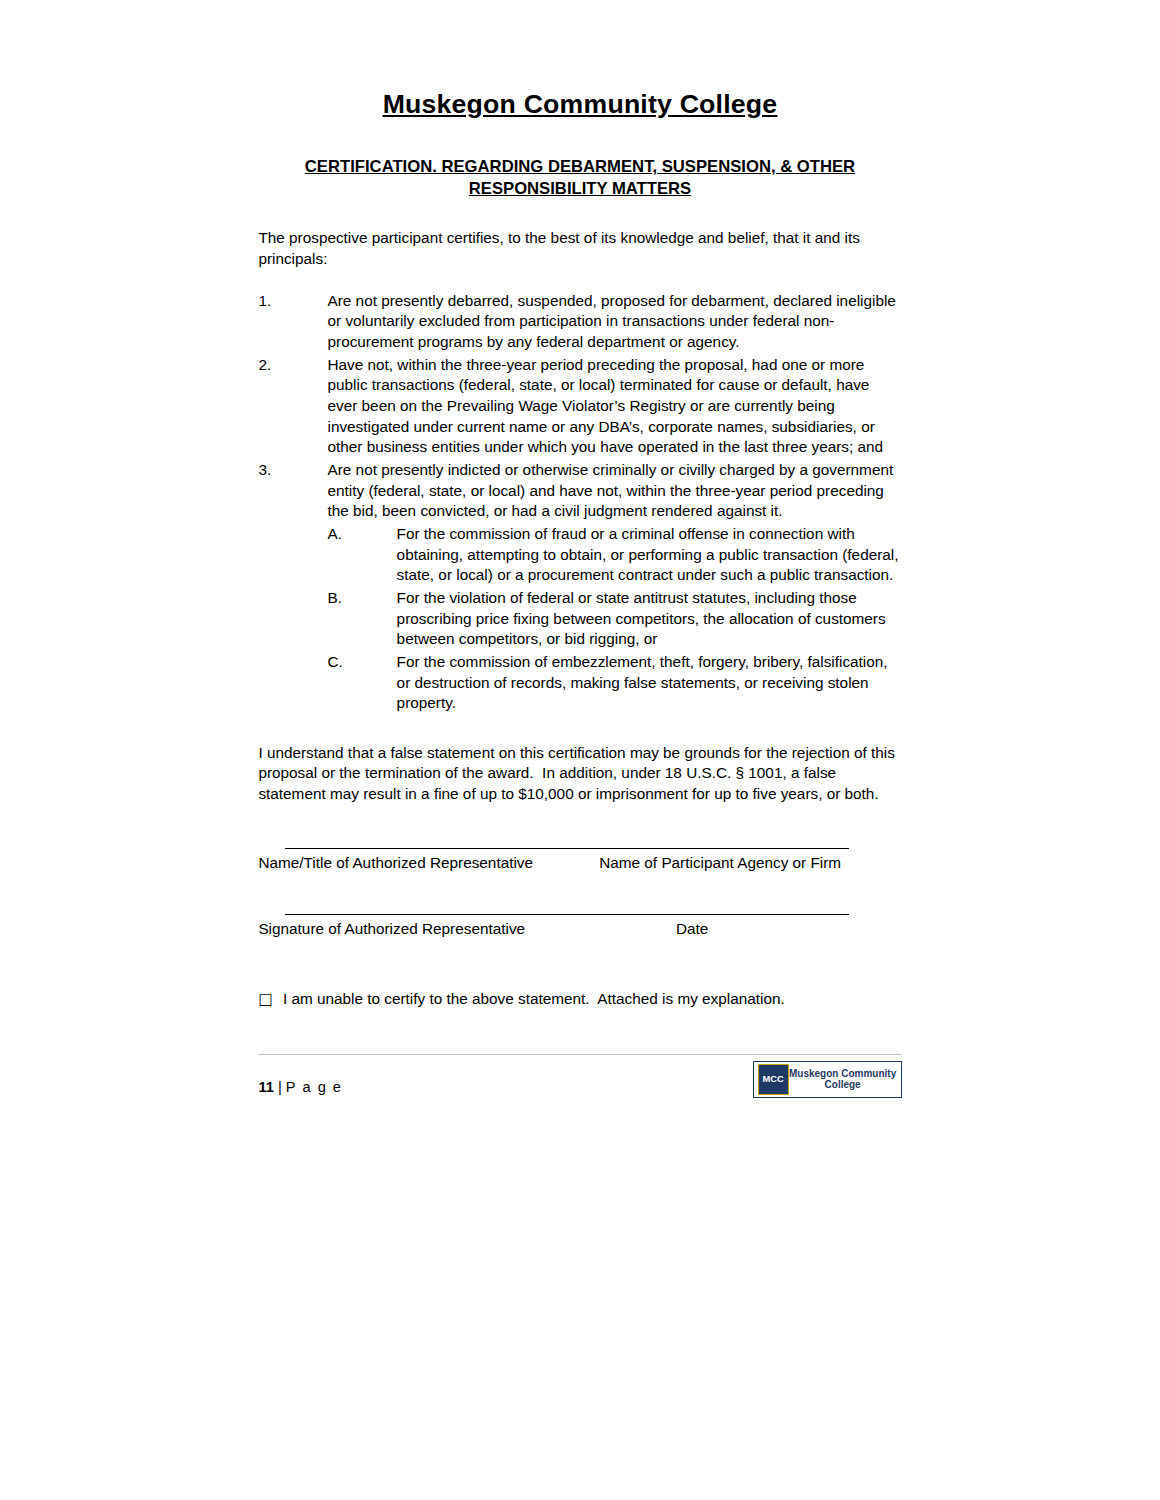Muskegon Community College
Certification. Regarding Debarment, Suspension, & Other Responsibility Matters
The prospective participant certifies, to the best of its knowledge and belief, that it and its principals:
Are not presently debarred, suspended, proposed for debarment, declared ineligible or voluntarily excluded from participation in transactions under federal non-procurement programs by any federal department or agency.
Have not, within the three-year period preceding the proposal, had one or more public transactions (federal, state, or local) terminated for cause or default, have ever been on the Prevailing Wage Violator’s Registry or are currently being investigated under current name or any DBA’s, corporate names, subsidiaries, or other business entities under which you have operated in the last three years; and
Are not presently indicted or otherwise criminally or civilly charged by a government entity (federal, state, or local) and have not, within the three-year period preceding the bid, been convicted, or had a civil judgment rendered against it.
For the commission of fraud or a criminal offense in connection with obtaining, attempting to obtain, or performing a public transaction (federal, state, or local) or a procurement contract under such a public transaction.
For the violation of federal or state antitrust statutes, including those proscribing price fixing between competitors, the allocation of customers between competitors, or bid rigging, or
For the commission of embezzlement, theft, forgery, bribery, falsification, or destruction of records, making false statements, or receiving stolen property.
I understand that a false statement on this certification may be grounds for the rejection of this proposal or the termination of the award. In addition, under 18 U.S.C. § 1001, a false statement may result in a fine of up to $10,000 or imprisonment for up to five years, or both.
Name/Title of Authorized Representative
Name of Participant Agency or Firm
Signature of Authorized Representative
Date
□ I am unable to certify to the above statement. Attached is my explanation.
11 | P a g e
MCC
Muskegon Community College